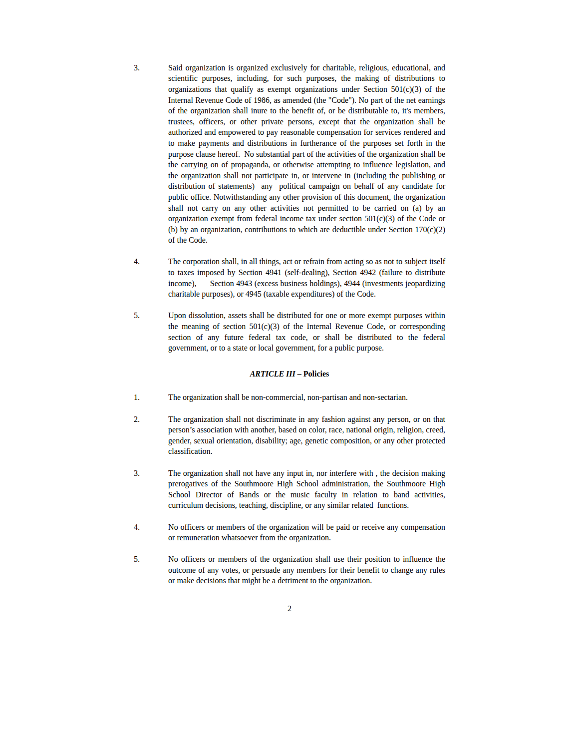3. Said organization is organized exclusively for charitable, religious, educational, and scientific purposes, including, for such purposes, the making of distributions to organizations that qualify as exempt organizations under Section 501(c)(3) of the Internal Revenue Code of 1986, as amended (the "Code"). No part of the net earnings of the organization shall inure to the benefit of, or be distributable to, it's members, trustees, officers, or other private persons, except that the organization shall be authorized and empowered to pay reasonable compensation for services rendered and to make payments and distributions in furtherance of the purposes set forth in the purpose clause hereof. No substantial part of the activities of the organization shall be the carrying on of propaganda, or otherwise attempting to influence legislation, and the organization shall not participate in, or intervene in (including the publishing or distribution of statements) any political campaign on behalf of any candidate for public office. Notwithstanding any other provision of this document, the organization shall not carry on any other activities not permitted to be carried on (a) by an organization exempt from federal income tax under section 501(c)(3) of the Code or (b) by an organization, contributions to which are deductible under Section 170(c)(2) of the Code.
4. The corporation shall, in all things, act or refrain from acting so as not to subject itself to taxes imposed by Section 4941 (self-dealing), Section 4942 (failure to distribute income), Section 4943 (excess business holdings), 4944 (investments jeopardizing charitable purposes), or 4945 (taxable expenditures) of the Code.
5. Upon dissolution, assets shall be distributed for one or more exempt purposes within the meaning of section 501(c)(3) of the Internal Revenue Code, or corresponding section of any future federal tax code, or shall be distributed to the federal government, or to a state or local government, for a public purpose.
ARTICLE III – Policies
1. The organization shall be non-commercial, non-partisan and non-sectarian.
2. The organization shall not discriminate in any fashion against any person, or on that person’s association with another, based on color, race, national origin, religion, creed, gender, sexual orientation, disability; age, genetic composition, or any other protected classification.
3. The organization shall not have any input in, nor interfere with , the decision making prerogatives of the Southmoore High School administration, the Southmoore High School Director of Bands or the music faculty in relation to band activities, curriculum decisions, teaching, discipline, or any similar related functions.
4. No officers or members of the organization will be paid or receive any compensation or remuneration whatsoever from the organization.
5. No officers or members of the organization shall use their position to influence the outcome of any votes, or persuade any members for their benefit to change any rules or make decisions that might be a detriment to the organization.
2